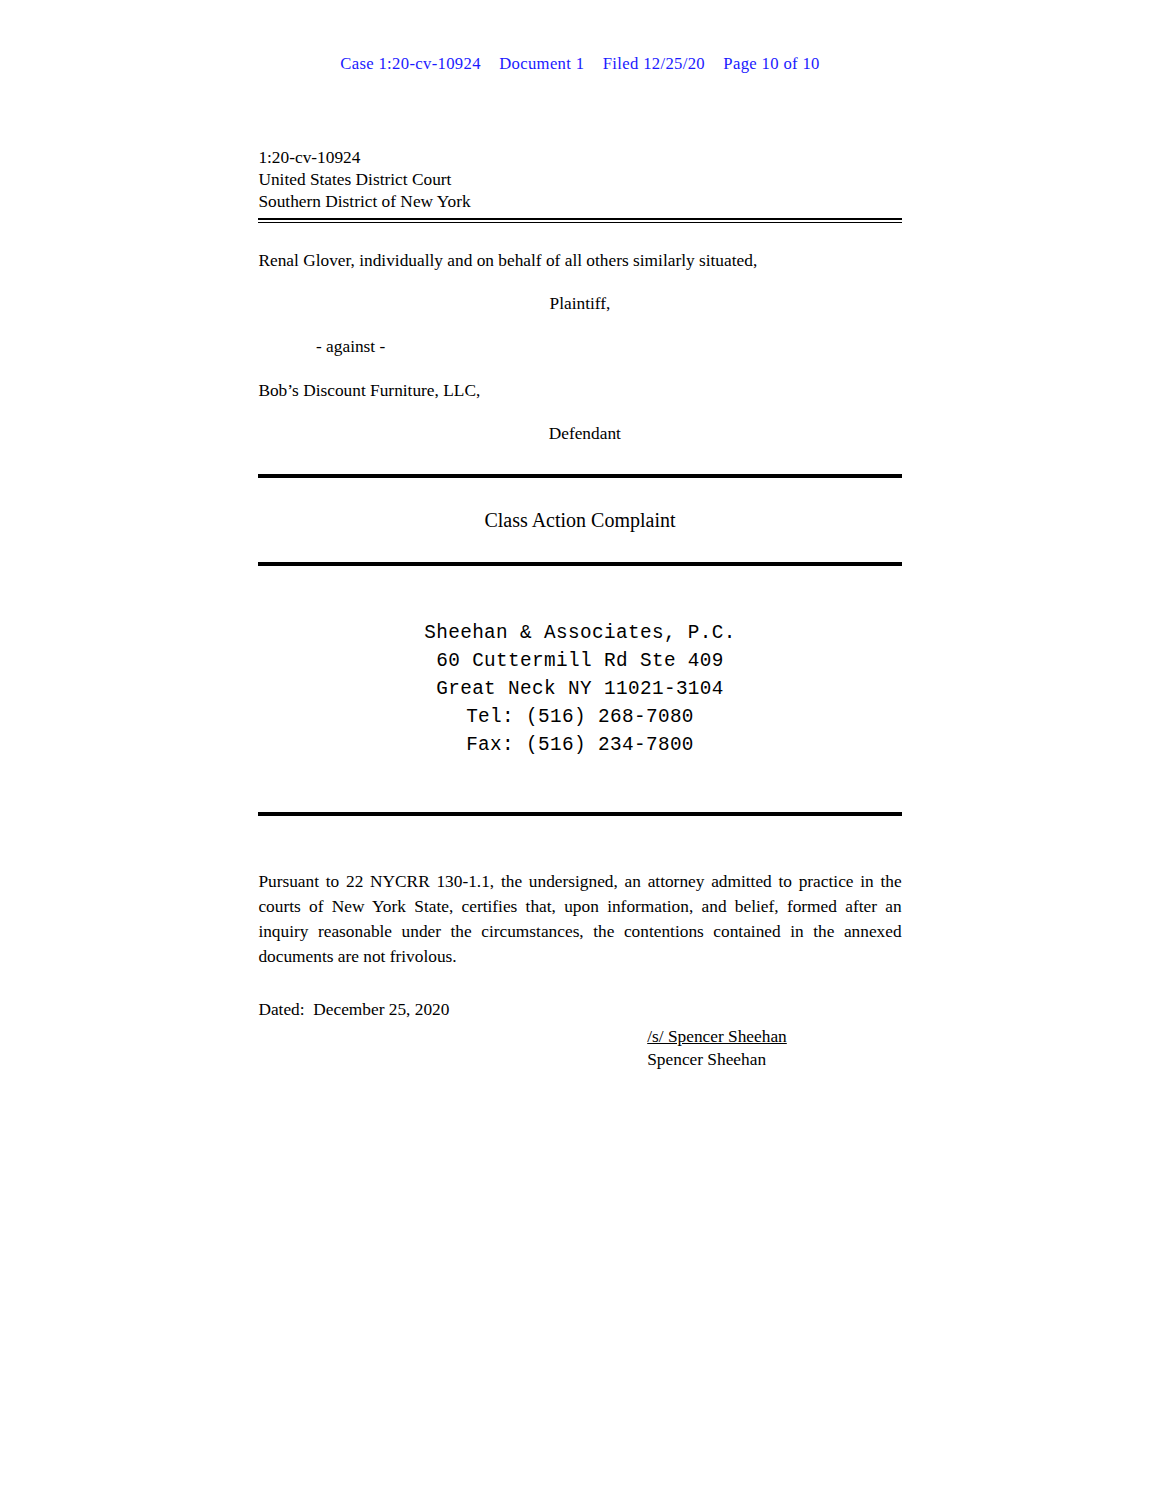Case 1:20-cv-10924 Document 1 Filed 12/25/20 Page 10 of 10
1:20-cv-10924
United States District Court
Southern District of New York
Renal Glover, individually and on behalf of all others similarly situated,
Plaintiff,
- against -
Bob’s Discount Furniture, LLC,
Defendant
Class Action Complaint
Sheehan & Associates, P.C.
60 Cuttermill Rd Ste 409
Great Neck NY 11021-3104
Tel: (516) 268-7080
Fax: (516) 234-7800
Pursuant to 22 NYCRR 130-1.1, the undersigned, an attorney admitted to practice in the courts of New York State, certifies that, upon information, and belief, formed after an inquiry reasonable under the circumstances, the contentions contained in the annexed documents are not frivolous.
Dated: December 25, 2020
/s/ Spencer Sheehan
Spencer Sheehan